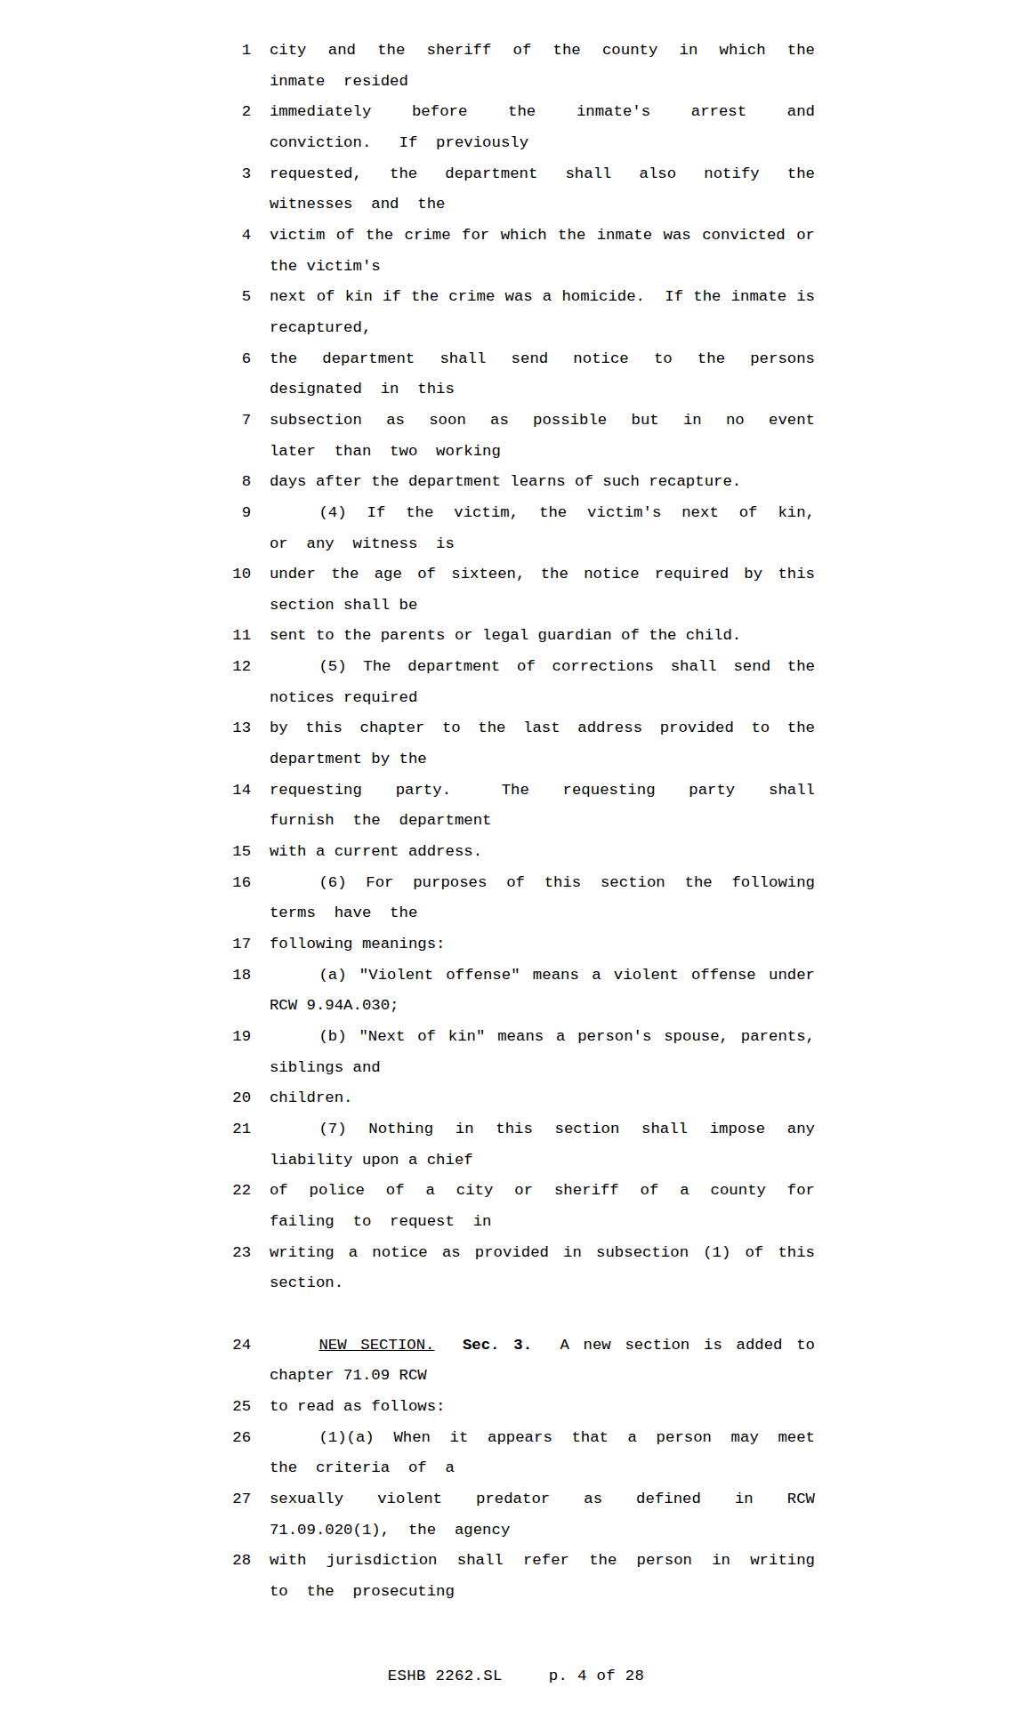1
city and the sheriff of the county in which the inmate resided
2
immediately before the inmate's arrest and conviction. If previously
3
requested, the department shall also notify the witnesses and the
4
victim of the crime for which the inmate was convicted or the victim's
5
next of kin if the crime was a homicide. If the inmate is recaptured,
6
the department shall send notice to the persons designated in this
7
subsection as soon as possible but in no event later than two working
8
days after the department learns of such recapture.
9
(4) If the victim, the victim's next of kin, or any witness is
10
under the age of sixteen, the notice required by this section shall be
11
sent to the parents or legal guardian of the child.
12
(5) The department of corrections shall send the notices required
13
by this chapter to the last address provided to the department by the
14
requesting party. The requesting party shall furnish the department
15
with a current address.
16
(6) For purposes of this section the following terms have the
17
following meanings:
18
(a) "Violent offense" means a violent offense under RCW 9.94A.030;
19
(b) "Next of kin" means a person's spouse, parents, siblings and
20
children.
21
(7) Nothing in this section shall impose any liability upon a chief
22
of police of a city or sheriff of a county for failing to request in
23
writing a notice as provided in subsection (1) of this section.
24
NEW SECTION. Sec. 3. A new section is added to chapter 71.09 RCW
25
to read as follows:
26
(1)(a) When it appears that a person may meet the criteria of a
27
sexually violent predator as defined in RCW 71.09.020(1), the agency
28
with jurisdiction shall refer the person in writing to the prosecuting
ESHB 2262.SL p. 4 of 28